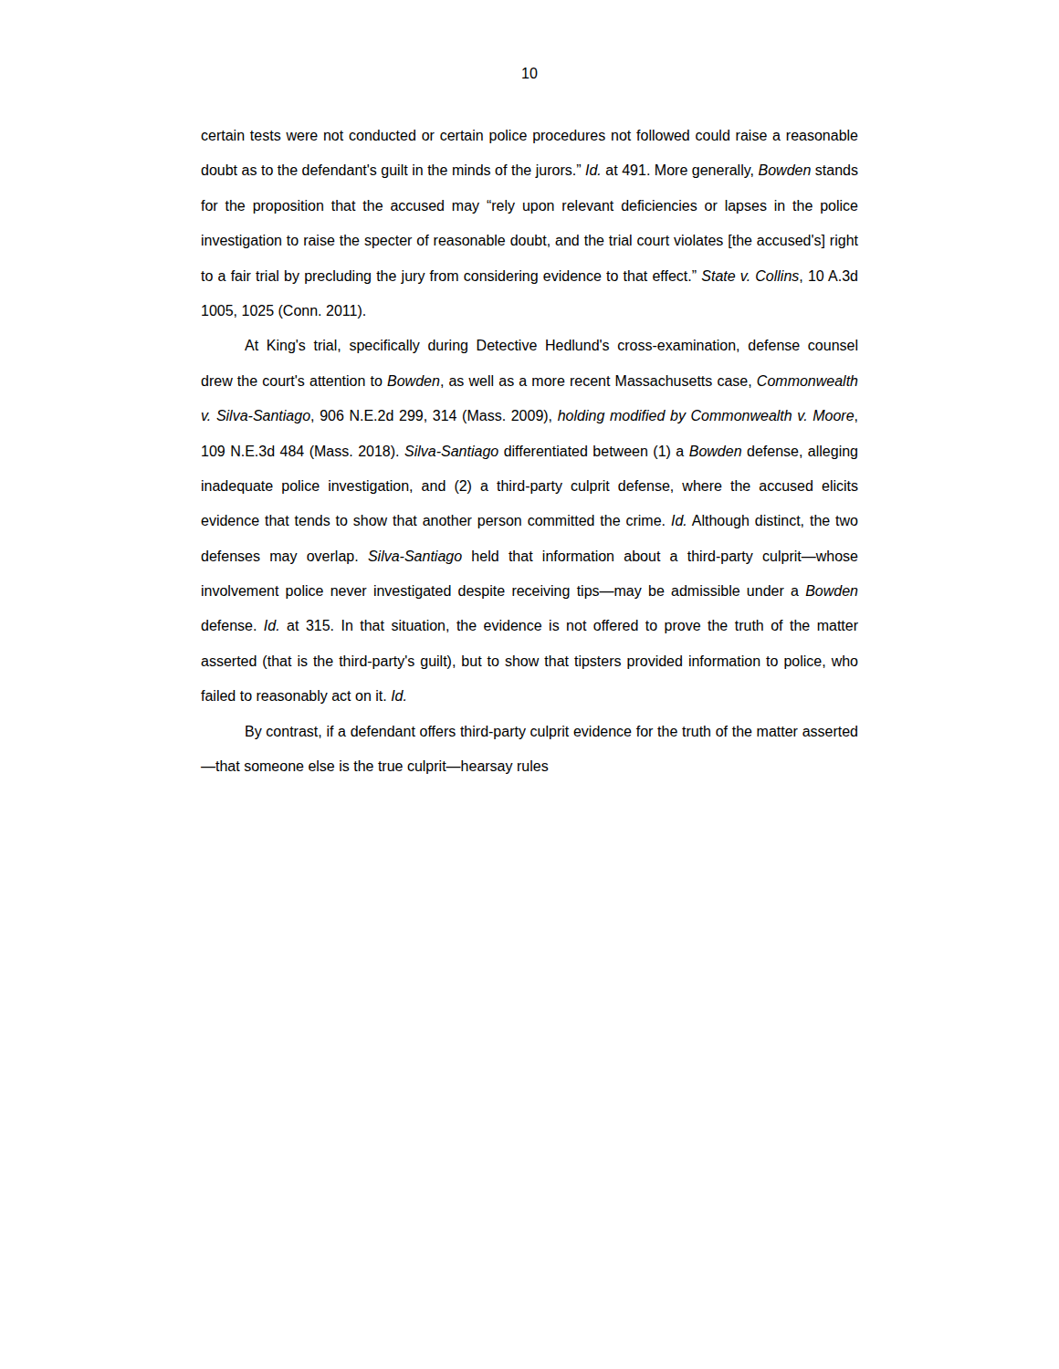10
certain tests were not conducted or certain police procedures not followed could raise a reasonable doubt as to the defendant's guilt in the minds of the jurors.” Id. at 491. More generally, Bowden stands for the proposition that the accused may “rely upon relevant deficiencies or lapses in the police investigation to raise the specter of reasonable doubt, and the trial court violates [the accused's] right to a fair trial by precluding the jury from considering evidence to that effect.” State v. Collins, 10 A.3d 1005, 1025 (Conn. 2011).
At King's trial, specifically during Detective Hedlund's cross-examination, defense counsel drew the court's attention to Bowden, as well as a more recent Massachusetts case, Commonwealth v. Silva-Santiago, 906 N.E.2d 299, 314 (Mass. 2009), holding modified by Commonwealth v. Moore, 109 N.E.3d 484 (Mass. 2018). Silva-Santiago differentiated between (1) a Bowden defense, alleging inadequate police investigation, and (2) a third-party culprit defense, where the accused elicits evidence that tends to show that another person committed the crime. Id. Although distinct, the two defenses may overlap. Silva-Santiago held that information about a third-party culprit—whose involvement police never investigated despite receiving tips—may be admissible under a Bowden defense. Id. at 315. In that situation, the evidence is not offered to prove the truth of the matter asserted (that is the third-party's guilt), but to show that tipsters provided information to police, who failed to reasonably act on it. Id.
By contrast, if a defendant offers third-party culprit evidence for the truth of the matter asserted—that someone else is the true culprit—hearsay rules